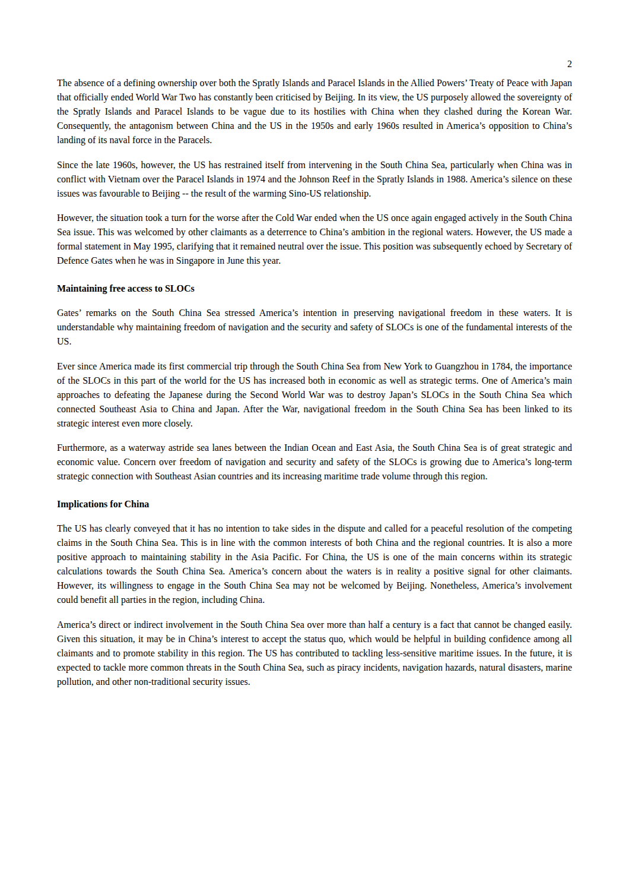2
The absence of a defining ownership over both the Spratly Islands and Paracel Islands in the Allied Powers’ Treaty of Peace with Japan that officially ended World War Two has constantly been criticised by Beijing. In its view, the US purposely allowed the sovereignty of the Spratly Islands and Paracel Islands to be vague due to its hostilies with China when they clashed during the Korean War. Consequently, the antagonism between China and the US in the 1950s and early 1960s resulted in America’s opposition to China’s landing of its naval force in the Paracels.
Since the late 1960s, however, the US has restrained itself from intervening in the South China Sea, particularly when China was in conflict with Vietnam over the Paracel Islands in 1974 and the Johnson Reef in the Spratly Islands in 1988. America’s silence on these issues was favourable to Beijing -- the result of the warming Sino-US relationship.
However, the situation took a turn for the worse after the Cold War ended when the US once again engaged actively in the South China Sea issue. This was welcomed by other claimants as a deterrence to China’s ambition in the regional waters. However, the US made a formal statement in May 1995, clarifying that it remained neutral over the issue. This position was subsequently echoed by Secretary of Defence Gates when he was in Singapore in June this year.
Maintaining free access to SLOCs
Gates’ remarks on the South China Sea stressed America’s intention in preserving navigational freedom in these waters. It is understandable why maintaining freedom of navigation and the security and safety of SLOCs is one of the fundamental interests of the US.
Ever since America made its first commercial trip through the South China Sea from New York to Guangzhou in 1784, the importance of the SLOCs in this part of the world for the US has increased both in economic as well as strategic terms. One of America’s main approaches to defeating the Japanese during the Second World War was to destroy Japan’s SLOCs in the South China Sea which connected Southeast Asia to China and Japan. After the War, navigational freedom in the South China Sea has been linked to its strategic interest even more closely.
Furthermore, as a waterway astride sea lanes between the Indian Ocean and East Asia, the South China Sea is of great strategic and economic value. Concern over freedom of navigation and security and safety of the SLOCs is growing due to America’s long-term strategic connection with Southeast Asian countries and its increasing maritime trade volume through this region.
Implications for China
The US has clearly conveyed that it has no intention to take sides in the dispute and called for a peaceful resolution of the competing claims in the South China Sea. This is in line with the common interests of both China and the regional countries. It is also a more positive approach to maintaining stability in the Asia Pacific. For China, the US is one of the main concerns within its strategic calculations towards the South China Sea. America’s concern about the waters is in reality a positive signal for other claimants. However, its willingness to engage in the South China Sea may not be welcomed by Beijing. Nonetheless, America’s involvement could benefit all parties in the region, including China.
America’s direct or indirect involvement in the South China Sea over more than half a century is a fact that cannot be changed easily. Given this situation, it may be in China’s interest to accept the status quo, which would be helpful in building confidence among all claimants and to promote stability in this region. The US has contributed to tackling less-sensitive maritime issues. In the future, it is expected to tackle more common threats in the South China Sea, such as piracy incidents, navigation hazards, natural disasters, marine pollution, and other non-traditional security issues.